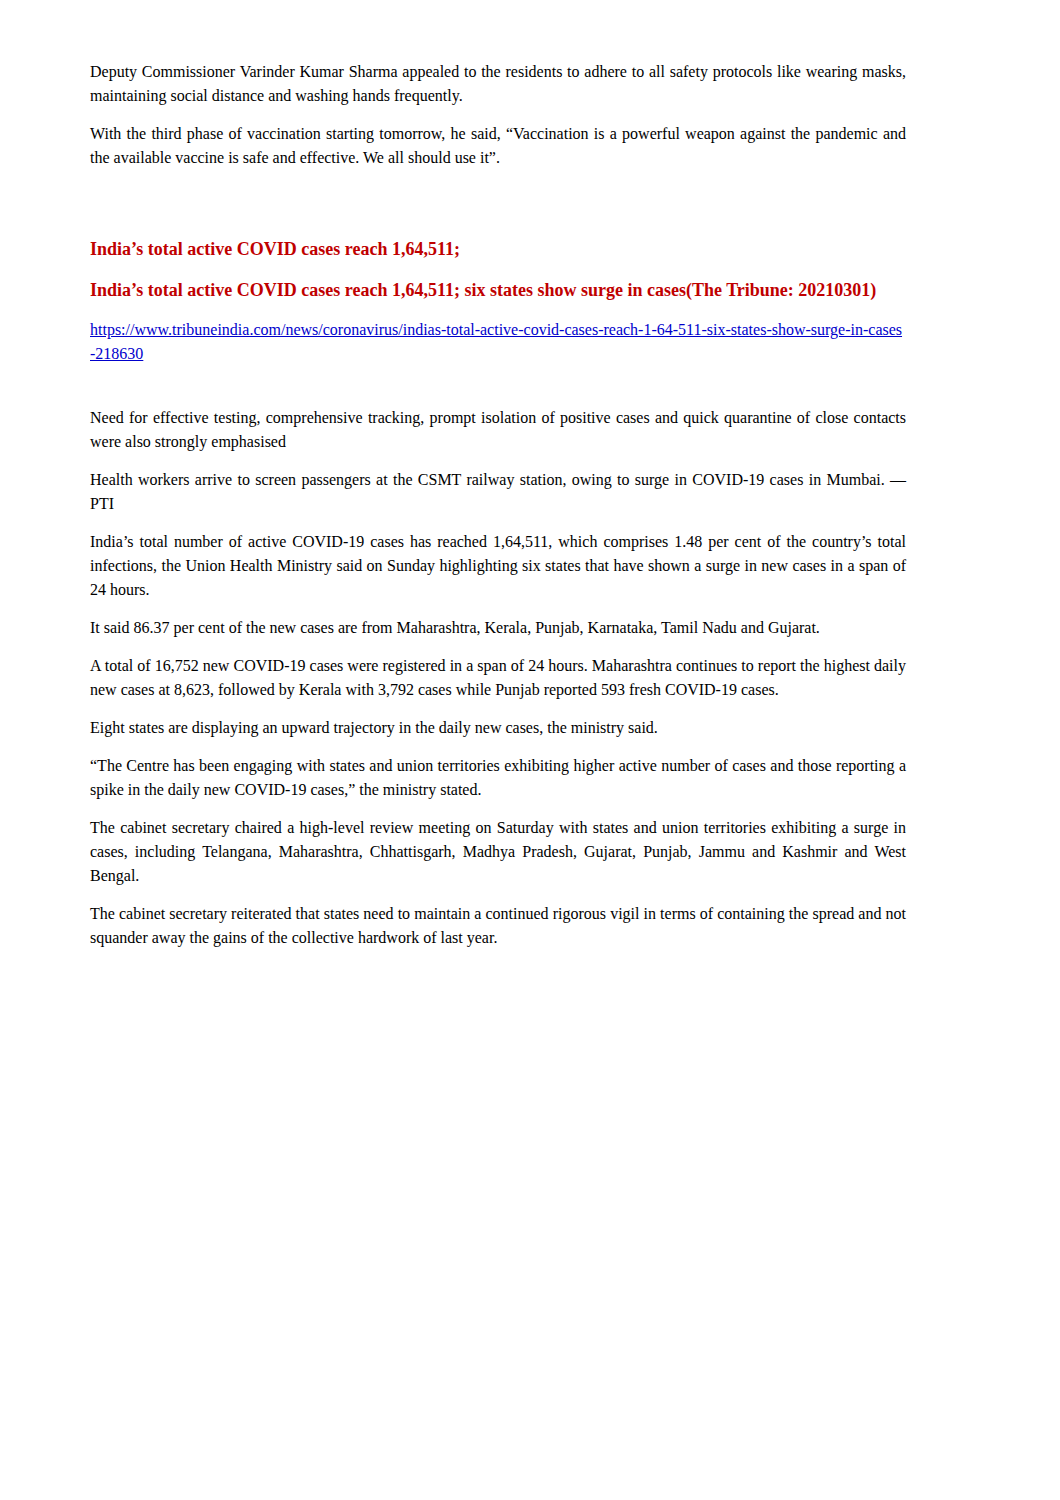Deputy Commissioner Varinder Kumar Sharma appealed to the residents to adhere to all safety protocols like wearing masks, maintaining social distance and washing hands frequently.
With the third phase of vaccination starting tomorrow, he said, “Vaccination is a powerful weapon against the pandemic and the available vaccine is safe and effective. We all should use it”.
India’s total active COVID cases reach 1,64,511;
India’s total active COVID cases reach 1,64,511; six states show surge in cases(The Tribune: 20210301)
https://www.tribuneindia.com/news/coronavirus/indias-total-active-covid-cases-reach-1-64-511-six-states-show-surge-in-cases-218630
Need for effective testing, comprehensive tracking, prompt isolation of positive cases and quick quarantine of close contacts were also strongly emphasised
Health workers arrive to screen passengers at the CSMT railway station, owing to surge in COVID-19 cases in Mumbai. — PTI
India’s total number of active COVID-19 cases has reached 1,64,511, which comprises 1.48 per cent of the country’s total infections, the Union Health Ministry said on Sunday highlighting six states that have shown a surge in new cases in a span of 24 hours.
It said 86.37 per cent of the new cases are from Maharashtra, Kerala, Punjab, Karnataka, Tamil Nadu and Gujarat.
A total of 16,752 new COVID-19 cases were registered in a span of 24 hours. Maharashtra continues to report the highest daily new cases at 8,623, followed by Kerala with 3,792 cases while Punjab reported 593 fresh COVID-19 cases.
Eight states are displaying an upward trajectory in the daily new cases, the ministry said.
“The Centre has been engaging with states and union territories exhibiting higher active number of cases and those reporting a spike in the daily new COVID-19 cases,” the ministry stated.
The cabinet secretary chaired a high-level review meeting on Saturday with states and union territories exhibiting a surge in cases, including Telangana, Maharashtra, Chhattisgarh, Madhya Pradesh, Gujarat, Punjab, Jammu and Kashmir and West Bengal.
The cabinet secretary reiterated that states need to maintain a continued rigorous vigil in terms of containing the spread and not squander away the gains of the collective hardwork of last year.